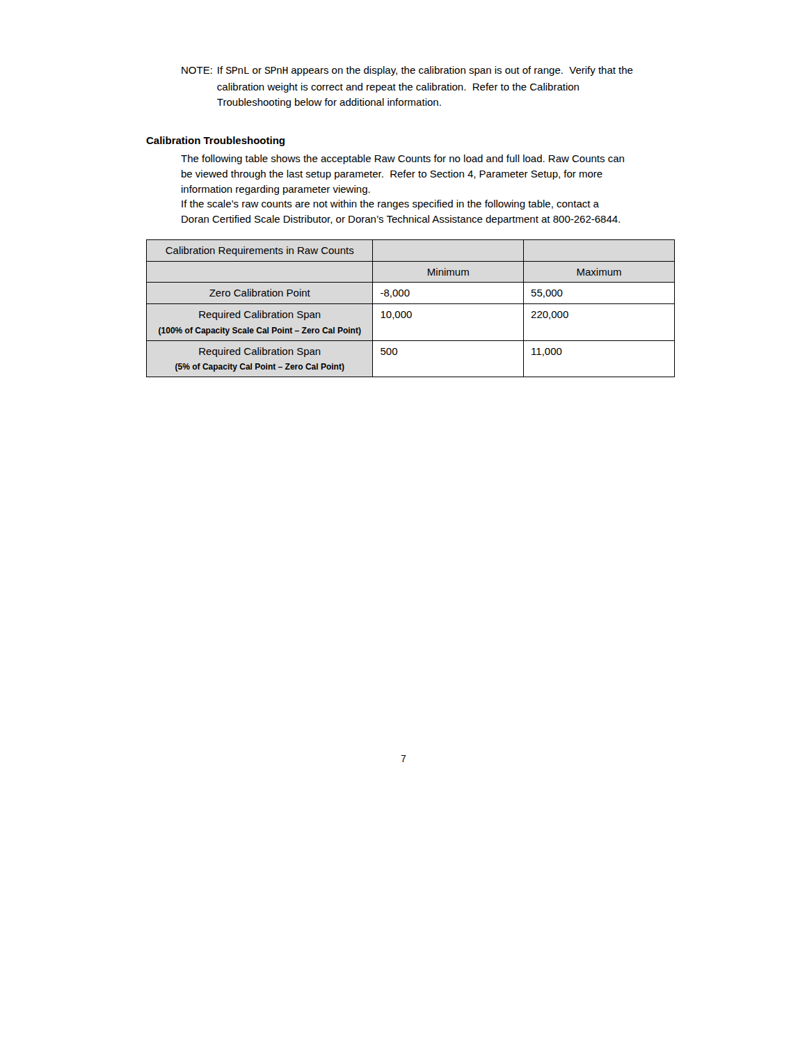NOTE: If SPnL or SPnH appears on the display, the calibration span is out of range. Verify that the calibration weight is correct and repeat the calibration. Refer to the Calibration Troubleshooting below for additional information.
Calibration Troubleshooting
The following table shows the acceptable Raw Counts for no load and full load. Raw Counts can be viewed through the last setup parameter. Refer to Section 4, Parameter Setup, for more information regarding parameter viewing.
If the scale’s raw counts are not within the ranges specified in the following table, contact a Doran Certified Scale Distributor, or Doran’s Technical Assistance department at 800-262-6844.
| Calibration Requirements in Raw Counts | | |
| | Minimum | Maximum |
| Zero Calibration Point | -8,000 | 55,000 |
| Required Calibration Span (100% of Capacity Scale Cal Point – Zero Cal Point) | 10,000 | 220,000 |
| Required Calibration Span (5% of Capacity Cal Point – Zero Cal Point) | 500 | 11,000 |
7